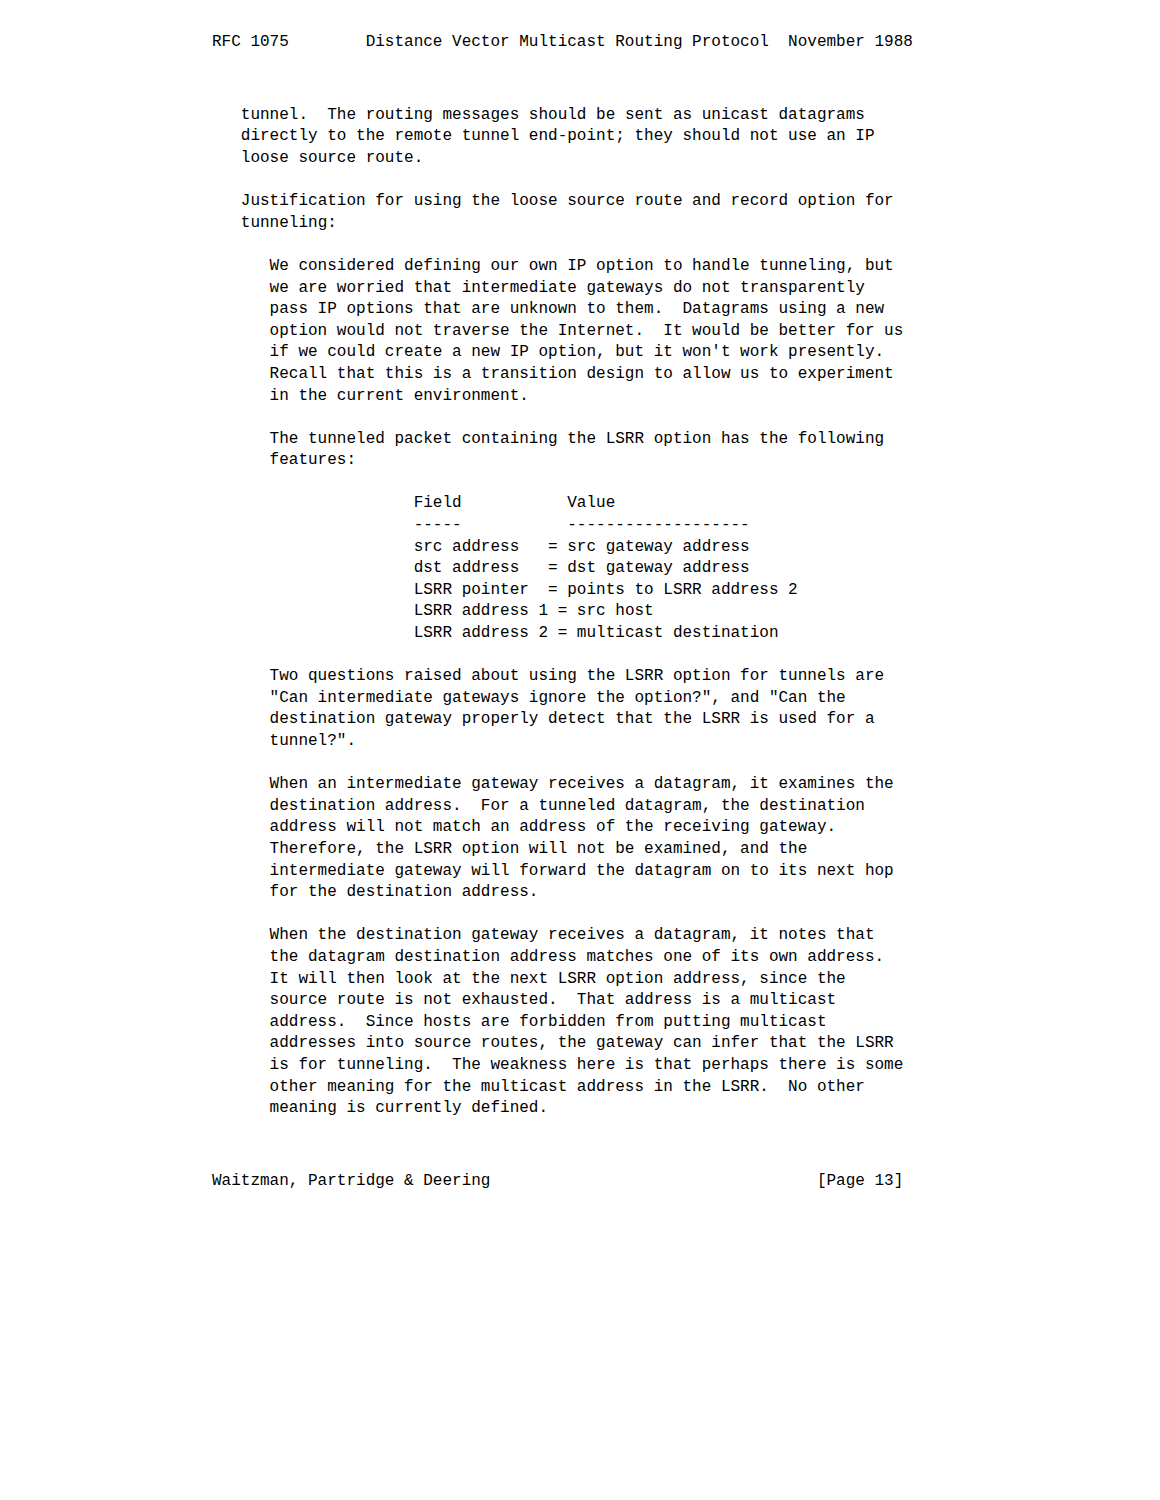RFC 1075        Distance Vector Multicast Routing Protocol  November 1988
   tunnel.  The routing messages should be sent as unicast datagrams
   directly to the remote tunnel end-point; they should not use an IP
   loose source route.

   Justification for using the loose source route and record option for
   tunneling:

      We considered defining our own IP option to handle tunneling, but
      we are worried that intermediate gateways do not transparently
      pass IP options that are unknown to them.  Datagrams using a new
      option would not traverse the Internet.  It would be better for us
      if we could create a new IP option, but it won't work presently.
      Recall that this is a transition design to allow us to experiment
      in the current environment.

      The tunneled packet containing the LSRR option has the following
      features:

                     Field           Value
                     -----           -------------------
                     src address   = src gateway address
                     dst address   = dst gateway address
                     LSRR pointer  = points to LSRR address 2
                     LSRR address 1 = src host
                     LSRR address 2 = multicast destination

      Two questions raised about using the LSRR option for tunnels are
      "Can intermediate gateways ignore the option?", and "Can the
      destination gateway properly detect that the LSRR is used for a
      tunnel?".

      When an intermediate gateway receives a datagram, it examines the
      destination address.  For a tunneled datagram, the destination
      address will not match an address of the receiving gateway.
      Therefore, the LSRR option will not be examined, and the
      intermediate gateway will forward the datagram on to its next hop
      for the destination address.

      When the destination gateway receives a datagram, it notes that
      the datagram destination address matches one of its own address.
      It will then look at the next LSRR option address, since the
      source route is not exhausted.  That address is a multicast
      address.  Since hosts are forbidden from putting multicast
      addresses into source routes, the gateway can infer that the LSRR
      is for tunneling.  The weakness here is that perhaps there is some
      other meaning for the multicast address in the LSRR.  No other
      meaning is currently defined.
Waitzman, Partridge & Deering                                  [Page 13]